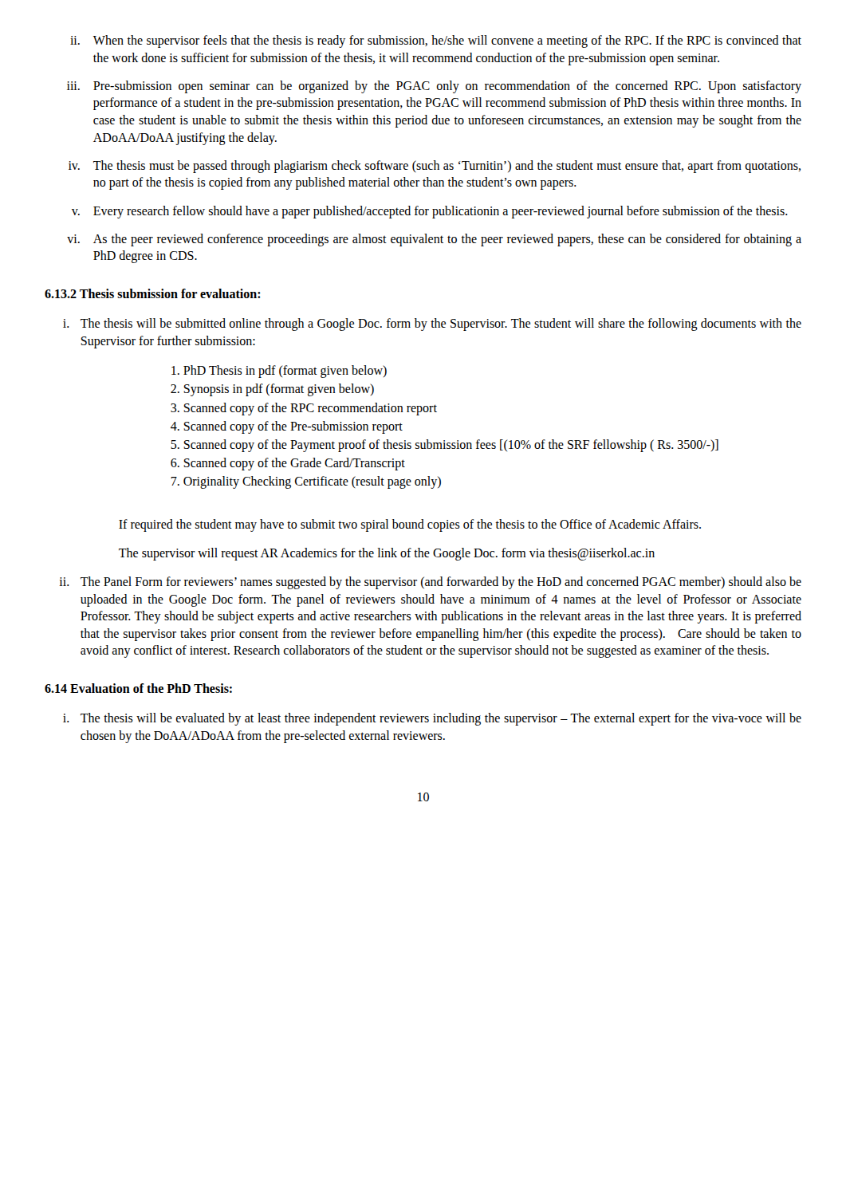When the supervisor feels that the thesis is ready for submission, he/she will convene a meeting of the RPC. If the RPC is convinced that the work done is sufficient for submission of the thesis, it will recommend conduction of the pre-submission open seminar.
Pre-submission open seminar can be organized by the PGAC only on recommendation of the concerned RPC. Upon satisfactory performance of a student in the pre-submission presentation, the PGAC will recommend submission of PhD thesis within three months. In case the student is unable to submit the thesis within this period due to unforeseen circumstances, an extension may be sought from the ADoAA/DoAA justifying the delay.
The thesis must be passed through plagiarism check software (such as ‘Turnitin’) and the student must ensure that, apart from quotations, no part of the thesis is copied from any published material other than the student’s own papers.
Every research fellow should have a paper published/accepted for publicationin a peer-reviewed journal before submission of the thesis.
As the peer reviewed conference proceedings are almost equivalent to the peer reviewed papers, these can be considered for obtaining a PhD degree in CDS.
6.13.2 Thesis submission for evaluation:
The thesis will be submitted online through a Google Doc. form by the Supervisor. The student will share the following documents with the Supervisor for further submission:
PhD Thesis in pdf (format given below)
Synopsis in pdf (format given below)
Scanned copy of the RPC recommendation report
Scanned copy of the Pre-submission report
Scanned copy of the Payment proof of thesis submission fees [(10% of the SRF fellowship ( Rs. 3500/-)]
Scanned copy of the Grade Card/Transcript
Originality Checking Certificate (result page only)
If required the student may have to submit two spiral bound copies of the thesis to the Office of Academic Affairs.
The supervisor will request AR Academics for the link of the Google Doc. form via thesis@iiserkol.ac.in
The Panel Form for reviewers’ names suggested by the supervisor (and forwarded by the HoD and concerned PGAC member) should also be uploaded in the Google Doc form. The panel of reviewers should have a minimum of 4 names at the level of Professor or Associate Professor. They should be subject experts and active researchers with publications in the relevant areas in the last three years. It is preferred that the supervisor takes prior consent from the reviewer before empanelling him/her (this expedite the process). Care should be taken to avoid any conflict of interest. Research collaborators of the student or the supervisor should not be suggested as examiner of the thesis.
6.14 Evaluation of the PhD Thesis:
The thesis will be evaluated by at least three independent reviewers including the supervisor – The external expert for the viva-voce will be chosen by the DoAA/ADoAA from the pre-selected external reviewers.
10